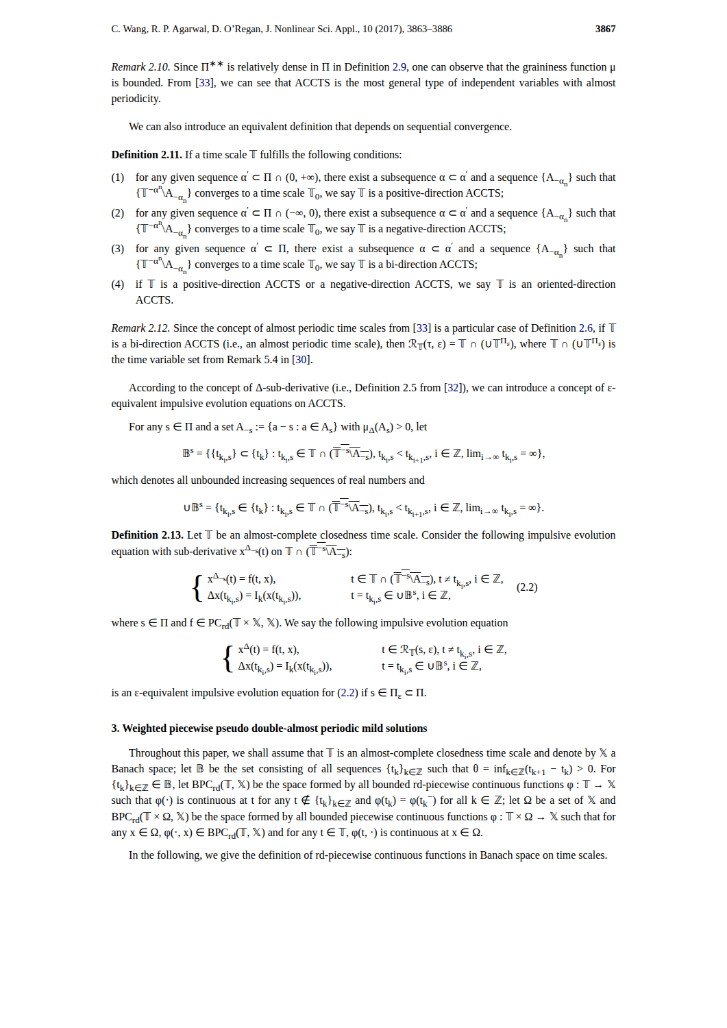C. Wang, R. P. Agarwal, D. O’Regan, J. Nonlinear Sci. Appl., 10 (2017), 3863–3886 3867
Remark 2.10. Since Π∗∗ is relatively dense in Π in Definition 2.9, one can observe that the graininess function μ is bounded. From [33], we can see that ACCTS is the most general type of independent variables with almost periodicity.
We can also introduce an equivalent definition that depends on sequential convergence.
Definition 2.11. If a time scale 𝕋 fulfills the following conditions:
(1) for any given sequence α′ ⊂ Π ∩ (0, +∞), there exist a subsequence α ⊂ α′ and a sequence {A−αn} such that {𝕋−αn\A−αn} converges to a time scale 𝕋0, we say 𝕋 is a positive-direction ACCTS;
(2) for any given sequence α′ ⊂ Π ∩ (−∞, 0), there exist a subsequence α ⊂ α′ and a sequence {A−αn} such that {𝕋−αn\A−αn} converges to a time scale 𝕋0, we say 𝕋 is a negative-direction ACCTS;
(3) for any given sequence α′ ⊂ Π, there exist a subsequence α ⊂ α′ and a sequence {A−αn} such that {𝕋−αn\A−αn} converges to a time scale 𝕋0, we say 𝕋 is a bi-direction ACCTS;
(4) if 𝕋 is a positive-direction ACCTS or a negative-direction ACCTS, we say 𝕋 is an oriented-direction ACCTS.
Remark 2.12. Since the concept of almost periodic time scales from [33] is a particular case of Definition 2.6, if 𝕋 is a bi-direction ACCTS (i.e., an almost periodic time scale), then ℛ𝕋(τ, ε) = 𝕋 ∩ (∪𝕋Πε), where 𝕋 ∩ (∪𝕋Πε) is the time variable set from Remark 5.4 in [30].
According to the concept of Δ-sub-derivative (i.e., Definition 2.5 from [32]), we can introduce a concept of ε-equivalent impulsive evolution equations on ACCTS.
For any s ∈ Π and a set A−s := {a − s : a ∈ As} with μΔ(As) > 0, let
𝔹s = {{tki,s} ⊂ {tk} : tki,s ∈ 𝕋 ∩ (𝕋−s\A−s), tki,s < tki+1,s, i ∈ ℤ, limi→∞ tki,s = ∞},
which denotes all unbounded increasing sequences of real numbers and
∪𝔹s = {tki,s ∈ {tk} : tki,s ∈ 𝕋 ∩ (𝕋−s\A−s), tki,s < tki+1,s, i ∈ ℤ, limi→∞ tki,s = ∞}.
Definition 2.13. Let 𝕋 be an almost-complete closedness time scale. Consider the following impulsive evolution equation with sub-derivative xΔ−s(t) on 𝕋 ∩ (𝕋−s\A−s):
{
xΔ−s(t) = f(t, x), t ∈ 𝕋 ∩ (𝕋−s\A−s), t ≠ tki,s, i ∈ ℤ,
Δx(tki,s) = Ik(x(tki,s)), t = tki,s ∈ ∪𝔹s, i ∈ ℤ,
(2.2)
where s ∈ Π and f ∈ PCrd(𝕋 × 𝕏, 𝕏). We say the following impulsive evolution equation
{
xΔ(t) = f(t, x), t ∈ ℛ𝕋(s, ε), t ≠ tki,s, i ∈ ℤ,
Δx(tki,s) = Ik(x(tki,s)), t = tki,s ∈ ∪𝔹s, i ∈ ℤ,
is an ε-equivalent impulsive evolution equation for (2.2) if s ∈ Πε ⊂ Π.
3. Weighted piecewise pseudo double-almost periodic mild solutions
Throughout this paper, we shall assume that 𝕋 is an almost-complete closedness time scale and denote by 𝕏 a Banach space; let 𝔹 be the set consisting of all sequences {tk}k∈ℤ such that θ = infk∈ℤ(tk+1 − tk) > 0. For {tk}k∈ℤ ∈ 𝔹, let BPCrd(𝕋, 𝕏) be the space formed by all bounded rd-piecewise continuous functions φ : 𝕋 → 𝕏 such that φ(·) is continuous at t for any t ∉ {tk}k∈ℤ and φ(tk) = φ(tk−) for all k ∈ ℤ; let Ω be a set of 𝕏 and BPCrd(𝕋 × Ω, 𝕏) be the space formed by all bounded piecewise continuous functions φ : 𝕋 × Ω → 𝕏 such that for any x ∈ Ω, φ(·, x) ∈ BPCrd(𝕋, 𝕏) and for any t ∈ 𝕋, φ(t, ·) is continuous at x ∈ Ω.
In the following, we give the definition of rd-piecewise continuous functions in Banach space on time scales.